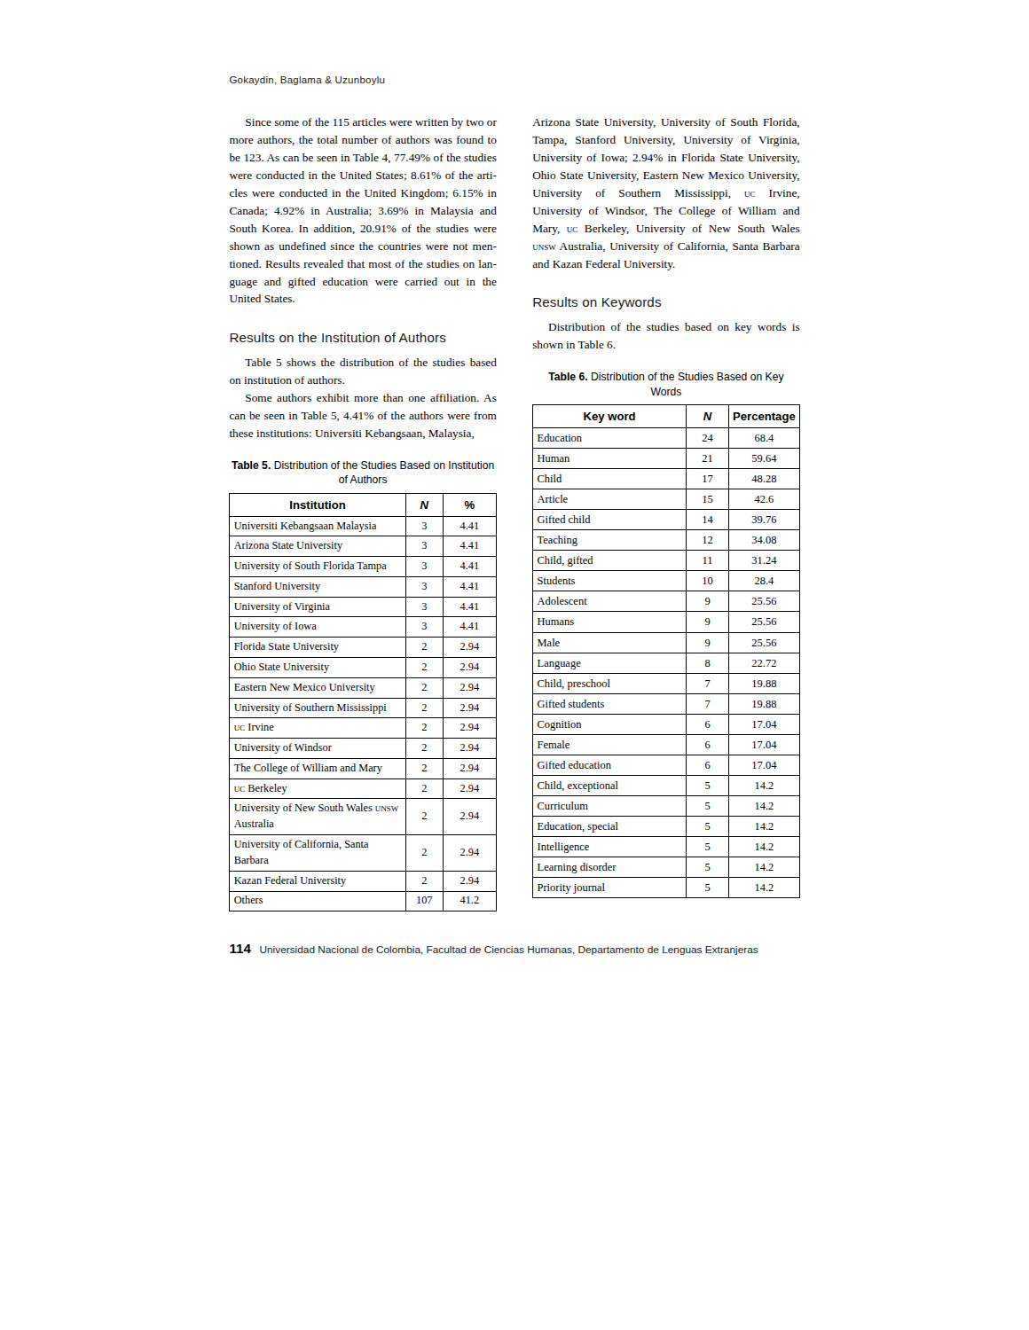Gokaydin, Baglama & Uzunboylu
Since some of the 115 articles were written by two or more authors, the total number of authors was found to be 123. As can be seen in Table 4, 77.49% of the studies were conducted in the United States; 8.61% of the articles were conducted in the United Kingdom; 6.15% in Canada; 4.92% in Australia; 3.69% in Malaysia and South Korea. In addition, 20.91% of the studies were shown as undefined since the countries were not mentioned. Results revealed that most of the studies on language and gifted education were carried out in the United States.
Results on the Institution of Authors
Table 5 shows the distribution of the studies based on institution of authors.
Some authors exhibit more than one affiliation. As can be seen in Table 5, 4.41% of the authors were from these institutions: Universiti Kebangsaan, Malaysia,
Table 5. Distribution of the Studies Based on Institution of Authors
| Institution | N | % |
| --- | --- | --- |
| Universiti Kebangsaan Malaysia | 3 | 4.41 |
| Arizona State University | 3 | 4.41 |
| University of South Florida Tampa | 3 | 4.41 |
| Stanford University | 3 | 4.41 |
| University of Virginia | 3 | 4.41 |
| University of Iowa | 3 | 4.41 |
| Florida State University | 2 | 2.94 |
| Ohio State University | 2 | 2.94 |
| Eastern New Mexico University | 2 | 2.94 |
| University of Southern Mississippi | 2 | 2.94 |
| uc Irvine | 2 | 2.94 |
| University of Windsor | 2 | 2.94 |
| The College of William and Mary | 2 | 2.94 |
| uc Berkeley | 2 | 2.94 |
| University of New South Wales unsw Australia | 2 | 2.94 |
| University of California, Santa Barbara | 2 | 2.94 |
| Kazan Federal University | 2 | 2.94 |
| Others | 107 | 41.2 |
Arizona State University, University of South Florida, Tampa, Stanford University, University of Virginia, University of Iowa; 2.94% in Florida State University, Ohio State University, Eastern New Mexico University, University of Southern Mississippi, uc Irvine, University of Windsor, The College of William and Mary, uc Berkeley, University of New South Wales unsw Australia, University of California, Santa Barbara and Kazan Federal University.
Results on Keywords
Distribution of the studies based on key words is shown in Table 6.
Table 6. Distribution of the Studies Based on Key Words
| Key word | N | Percentage |
| --- | --- | --- |
| Education | 24 | 68.4 |
| Human | 21 | 59.64 |
| Child | 17 | 48.28 |
| Article | 15 | 42.6 |
| Gifted child | 14 | 39.76 |
| Teaching | 12 | 34.08 |
| Child, gifted | 11 | 31.24 |
| Students | 10 | 28.4 |
| Adolescent | 9 | 25.56 |
| Humans | 9 | 25.56 |
| Male | 9 | 25.56 |
| Language | 8 | 22.72 |
| Child, preschool | 7 | 19.88 |
| Gifted students | 7 | 19.88 |
| Cognition | 6 | 17.04 |
| Female | 6 | 17.04 |
| Gifted education | 6 | 17.04 |
| Child, exceptional | 5 | 14.2 |
| Curriculum | 5 | 14.2 |
| Education, special | 5 | 14.2 |
| Intelligence | 5 | 14.2 |
| Learning disorder | 5 | 14.2 |
| Priority journal | 5 | 14.2 |
114 Universidad Nacional de Colombia, Facultad de Ciencias Humanas, Departamento de Lenguas Extranjeras